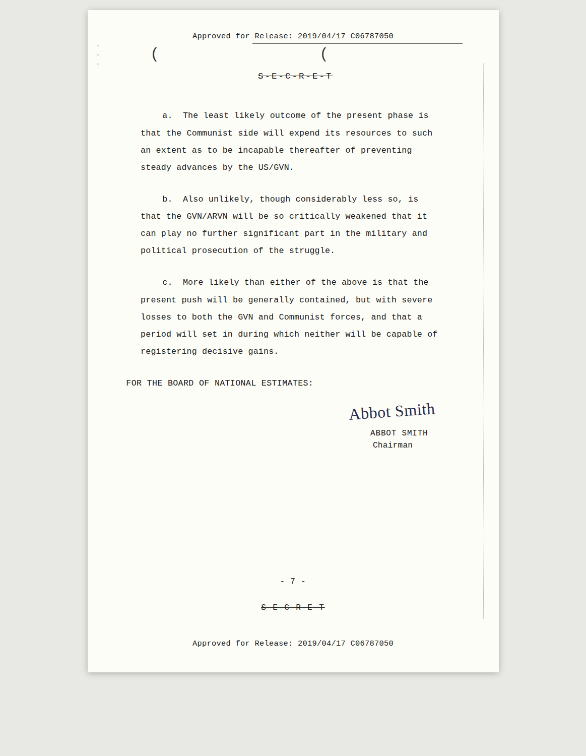Approved for Release: 2019/04/17 C06787050
. . .
( (
S-E-C-R-E-T
a. The least likely outcome of the present phase is that the Communist side will expend its resources to such an extent as to be incapable thereafter of preventing steady advances by the US/GVN.
b. Also unlikely, though considerably less so, is that the GVN/ARVN will be so critically weakened that it can play no further significant part in the military and political prosecution of the struggle.
c. More likely than either of the above is that the present push will be generally contained, but with severe losses to both the GVN and Communist forces, and that a period will set in during which neither will be capable of registering decisive gains.
FOR THE BOARD OF NATIONAL ESTIMATES:
Abbot Smith
ABBOT SMITH
Chairman
- 7 -
S-E-C-R-E-T
Approved for Release: 2019/04/17 C06787050